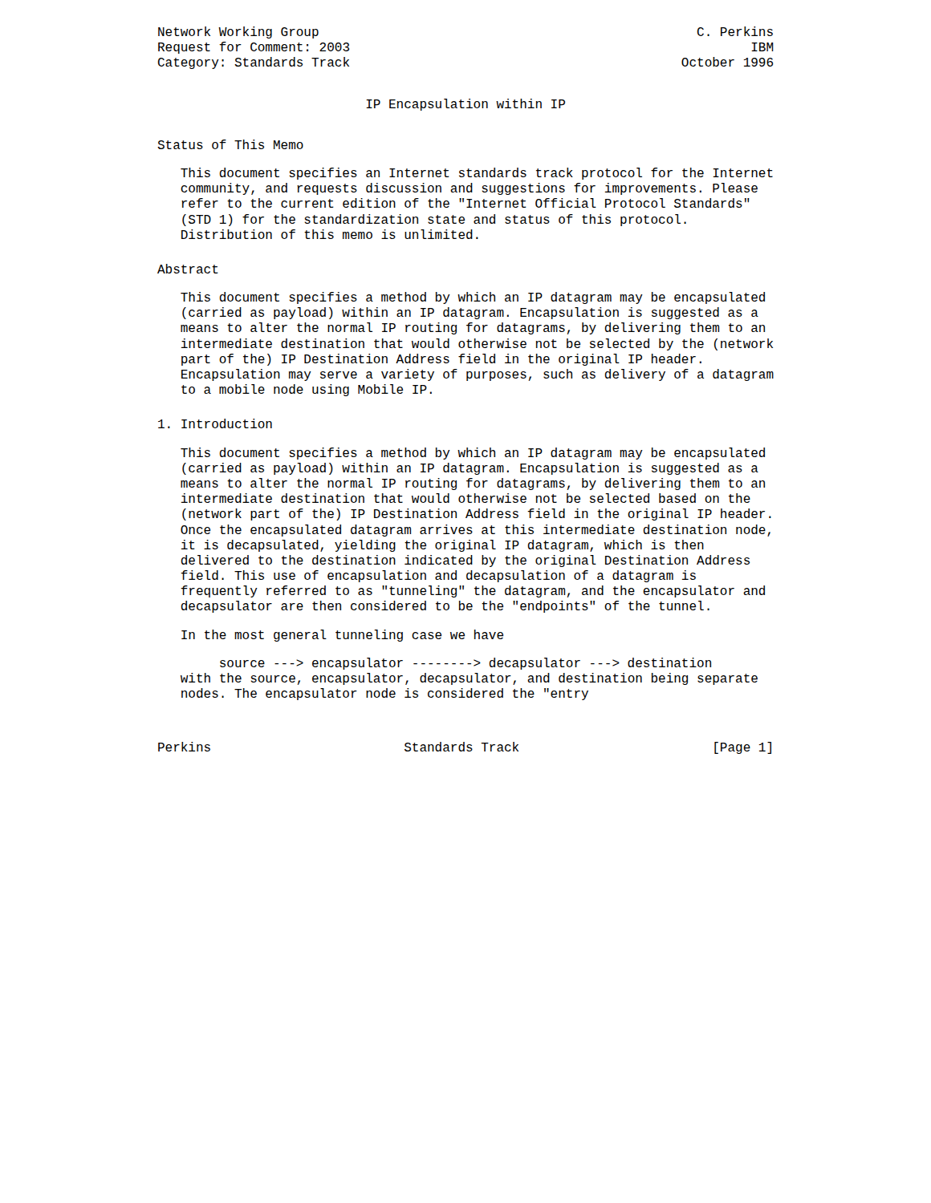Network Working Group C. Perkins
Request for Comment: 2003 IBM
Category: Standards Track October 1996
IP Encapsulation within IP
Status of This Memo
This document specifies an Internet standards track protocol for the Internet community, and requests discussion and suggestions for improvements. Please refer to the current edition of the "Internet Official Protocol Standards" (STD 1) for the standardization state and status of this protocol. Distribution of this memo is unlimited.
Abstract
This document specifies a method by which an IP datagram may be encapsulated (carried as payload) within an IP datagram. Encapsulation is suggested as a means to alter the normal IP routing for datagrams, by delivering them to an intermediate destination that would otherwise not be selected by the (network part of the) IP Destination Address field in the original IP header. Encapsulation may serve a variety of purposes, such as delivery of a datagram to a mobile node using Mobile IP.
1. Introduction
This document specifies a method by which an IP datagram may be encapsulated (carried as payload) within an IP datagram. Encapsulation is suggested as a means to alter the normal IP routing for datagrams, by delivering them to an intermediate destination that would otherwise not be selected based on the (network part of the) IP Destination Address field in the original IP header. Once the encapsulated datagram arrives at this intermediate destination node, it is decapsulated, yielding the original IP datagram, which is then delivered to the destination indicated by the original Destination Address field. This use of encapsulation and decapsulation of a datagram is frequently referred to as "tunneling" the datagram, and the encapsulator and decapsulator are then considered to be the "endpoints" of the tunnel.
In the most general tunneling case we have
source ---> encapsulator --------> decapsulator ---> destination
with the source, encapsulator, decapsulator, and destination being separate nodes. The encapsulator node is considered the "entry
Perkins Standards Track [Page 1]